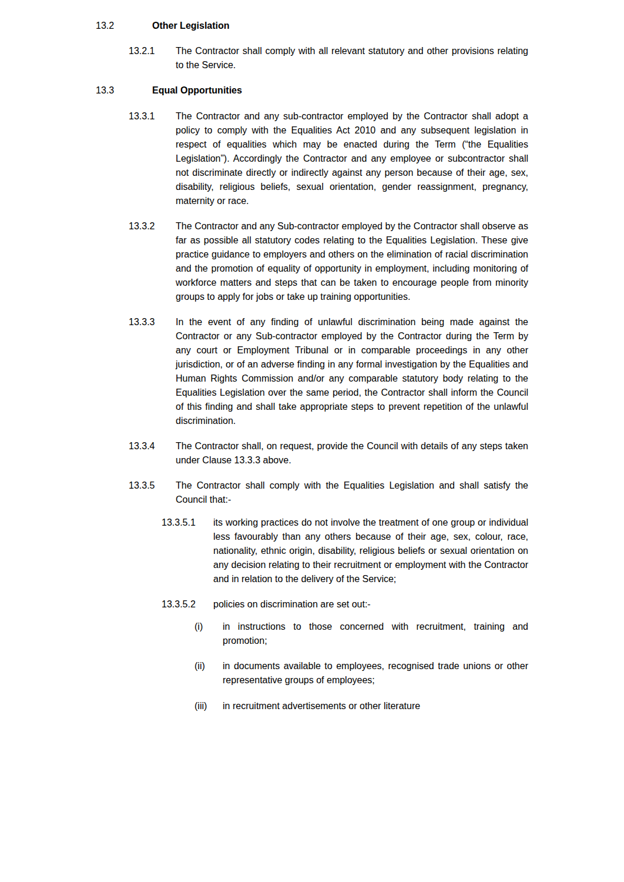13.2
Other Legislation
13.2.1
The Contractor shall comply with all relevant statutory and other provisions relating to the Service.
13.3
Equal Opportunities
13.3.1
The Contractor and any sub-contractor employed by the Contractor shall adopt a policy to comply with the Equalities Act 2010 and any subsequent legislation in respect of equalities which may be enacted during the Term (“the Equalities Legislation”). Accordingly the Contractor and any employee or subcontractor shall not discriminate directly or indirectly against any person because of their age, sex, disability, religious beliefs, sexual orientation, gender reassignment, pregnancy, maternity or race.
13.3.2
The Contractor and any Sub-contractor employed by the Contractor shall observe as far as possible all statutory codes relating to the Equalities Legislation. These give practice guidance to employers and others on the elimination of racial discrimination and the promotion of equality of opportunity in employment, including monitoring of workforce matters and steps that can be taken to encourage people from minority groups to apply for jobs or take up training opportunities.
13.3.3
In the event of any finding of unlawful discrimination being made against the Contractor or any Sub-contractor employed by the Contractor during the Term by any court or Employment Tribunal or in comparable proceedings in any other jurisdiction, or of an adverse finding in any formal investigation by the Equalities and Human Rights Commission and/or any comparable statutory body relating to the Equalities Legislation over the same period, the Contractor shall inform the Council of this finding and shall take appropriate steps to prevent repetition of the unlawful discrimination.
13.3.4
The Contractor shall, on request, provide the Council with details of any steps taken under Clause 13.3.3 above.
13.3.5
The Contractor shall comply with the Equalities Legislation and shall satisfy the Council that:-
13.3.5.1
its working practices do not involve the treatment of one group or individual less favourably than any others because of their age, sex, colour, race, nationality, ethnic origin, disability, religious beliefs or sexual orientation on any decision relating to their recruitment or employment with the Contractor and in relation to the delivery of the Service;
13.3.5.2
policies on discrimination are set out:-
(i)
in instructions to those concerned with recruitment, training and promotion;
(ii)
in documents available to employees, recognised trade unions or other representative groups of employees;
(iii)
in recruitment advertisements or other literature